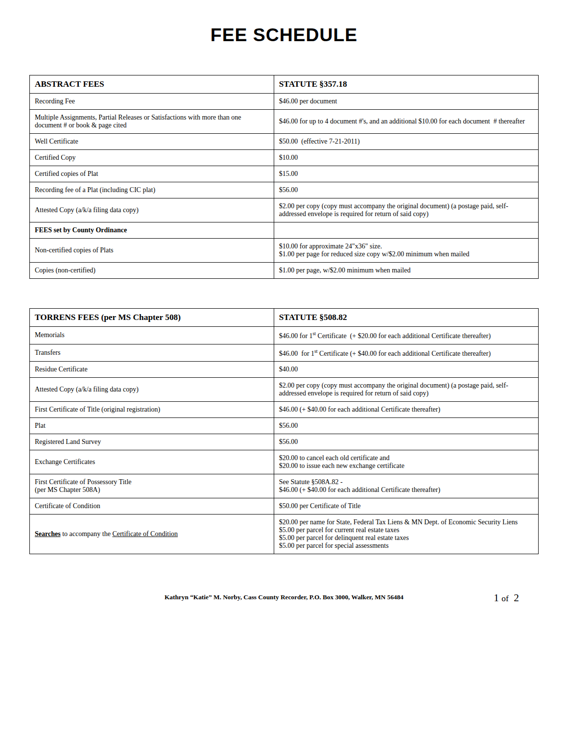FEE SCHEDULE
| ABSTRACT FEES | STATUTE §357.18 |
| --- | --- |
| Recording Fee | $46.00 per document |
| Multiple Assignments, Partial Releases or Satisfactions with more than one document # or book & page cited | $46.00 for up to 4 document #'s, and an additional $10.00 for each document # thereafter |
| Well Certificate | $50.00 (effective 7-21-2011) |
| Certified Copy | $10.00 |
| Certified copies of Plat | $15.00 |
| Recording fee of a Plat (including CIC plat) | $56.00 |
| Attested Copy (a/k/a filing data copy) | $2.00 per copy (copy must accompany the original document) (a postage paid, self-addressed envelope is required for return of said copy) |
| FEES set by County Ordinance | |
| Non-certified copies of Plats | $10.00 for approximate 24"x36" size. $1.00 per page for reduced size copy w/$2.00 minimum when mailed |
| Copies (non-certified) | $1.00 per page, w/$2.00 minimum when mailed |
| TORRENS FEES (per MS Chapter 508) | STATUTE §508.82 |
| --- | --- |
| Memorials | $46.00 for 1 st Certificate (+ $20.00 for each additional Certificate thereafter) |
| Transfers | $46.00 for 1 st Certificate (+ $40.00 for each additional Certificate thereafter) |
| Residue Certificate | $40.00 |
| Attested Copy (a/k/a filing data copy) | $2.00 per copy (copy must accompany the original document) (a postage paid, self-addressed envelope is required for return of said copy) |
| First Certificate of Title (original registration) | $46.00 (+ $40.00 for each additional Certificate thereafter) |
| Plat | $56.00 |
| Registered Land Survey | $56.00 |
| Exchange Certificates | $20.00 to cancel each old certificate and $20.00 to issue each new exchange certificate |
| First Certificate of Possessory Title (per MS Chapter 508A) | See Statute §508A.82 - $46.00 (+ $40.00 for each additional Certificate thereafter) |
| Certificate of Condition | $50.00 per Certificate of Title |
| Searches to accompany the Certificate of Condition | $20.00 per name for State, Federal Tax Liens & MN Dept. of Economic Security Liens $5.00 per parcel for current real estate taxes $5.00 per parcel for delinquent real estate taxes $5.00 per parcel for special assessments |
Kathryn “Katie” M. Norby, Cass County Recorder, P.O. Box 3000, Walker, MN 56484
1 of 2